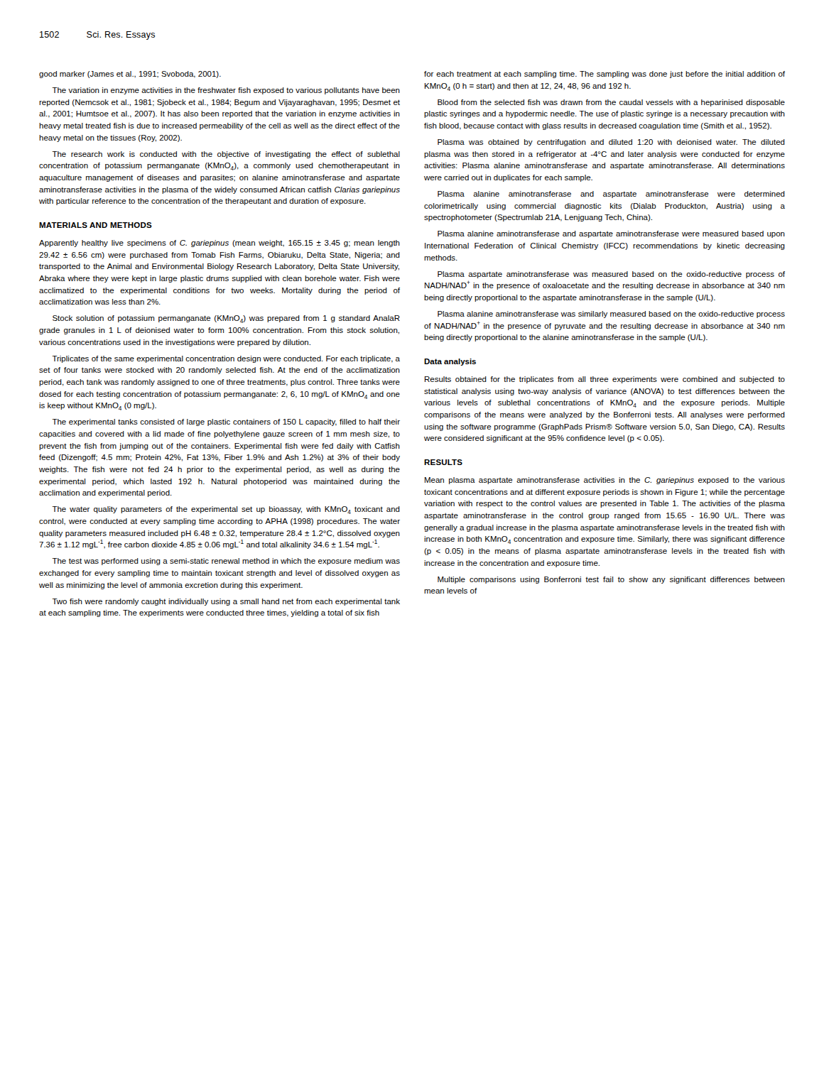1502 Sci. Res. Essays
good marker (James et al., 1991; Svoboda, 2001).
The variation in enzyme activities in the freshwater fish exposed to various pollutants have been reported (Nemcsok et al., 1981; Sjobeck et al., 1984; Begum and Vijayaraghavan, 1995; Desmet et al., 2001; Humtsoe et al., 2007). It has also been reported that the variation in enzyme activities in heavy metal treated fish is due to increased permeability of the cell as well as the direct effect of the heavy metal on the tissues (Roy, 2002).
The research work is conducted with the objective of investigating the effect of sublethal concentration of potassium permanganate (KMnO4), a commonly used chemotherapeutant in aquaculture management of diseases and parasites; on alanine aminotransferase and aspartate aminotransferase activities in the plasma of the widely consumed African catfish Clarias gariepinus with particular reference to the concentration of the therapeutant and duration of exposure.
Materials and Methods
Apparently healthy live specimens of C. gariepinus (mean weight, 165.15 ± 3.45 g; mean length 29.42 ± 6.56 cm) were purchased from Tomab Fish Farms, Obiaruku, Delta State, Nigeria; and transported to the Animal and Environmental Biology Research Laboratory, Delta State University, Abraka where they were kept in large plastic drums supplied with clean borehole water. Fish were acclimatized to the experimental conditions for two weeks. Mortality during the period of acclimatization was less than 2%.
Stock solution of potassium permanganate (KMnO4) was prepared from 1 g standard AnalaR grade granules in 1 L of deionised water to form 100% concentration. From this stock solution, various concentrations used in the investigations were prepared by dilution.
Triplicates of the same experimental concentration design were conducted. For each triplicate, a set of four tanks were stocked with 20 randomly selected fish. At the end of the acclimatization period, each tank was randomly assigned to one of three treatments, plus control. Three tanks were dosed for each testing concentration of potassium permanganate: 2, 6, 10 mg/L of KMnO4 and one is keep without KMnO4 (0 mg/L).
The experimental tanks consisted of large plastic containers of 150 L capacity, filled to half their capacities and covered with a lid made of fine polyethylene gauze screen of 1 mm mesh size, to prevent the fish from jumping out of the containers. Experimental fish were fed daily with Catfish feed (Dizengoff; 4.5 mm; Protein 42%, Fat 13%, Fiber 1.9% and Ash 1.2%) at 3% of their body weights. The fish were not fed 24 h prior to the experimental period, as well as during the experimental period, which lasted 192 h. Natural photoperiod was maintained during the acclimation and experimental period.
The water quality parameters of the experimental set up bioassay, with KMnO4 toxicant and control, were conducted at every sampling time according to APHA (1998) procedures. The water quality parameters measured included pH 6.48 ± 0.32, temperature 28.4 ± 1.2°C, dissolved oxygen 7.36 ± 1.12 mgL-1, free carbon dioxide 4.85 ± 0.06 mgL-1 and total alkalinity 34.6 ± 1.54 mgL-1.
The test was performed using a semi-static renewal method in which the exposure medium was exchanged for every sampling time to maintain toxicant strength and level of dissolved oxygen as well as minimizing the level of ammonia excretion during this experiment.
Two fish were randomly caught individually using a small hand net from each experimental tank at each sampling time. The experiments were conducted three times, yielding a total of six fish
for each treatment at each sampling time. The sampling was done just before the initial addition of KMnO4 (0 h = start) and then at 12, 24, 48, 96 and 192 h.
Blood from the selected fish was drawn from the caudal vessels with a heparinised disposable plastic syringes and a hypodermic needle. The use of plastic syringe is a necessary precaution with fish blood, because contact with glass results in decreased coagulation time (Smith et al., 1952).
Plasma was obtained by centrifugation and diluted 1:20 with deionised water. The diluted plasma was then stored in a refrigerator at -4°C and later analysis were conducted for enzyme activities: Plasma alanine aminotransferase and aspartate aminotransferase. All determinations were carried out in duplicates for each sample.
Plasma alanine aminotransferase and aspartate aminotransferase were determined colorimetrically using commercial diagnostic kits (Dialab Produckton, Austria) using a spectrophotometer (Spectrumlab 21A, Lenjguang Tech, China).
Plasma alanine aminotransferase and aspartate aminotransferase were measured based upon International Federation of Clinical Chemistry (IFCC) recommendations by kinetic decreasing methods.
Plasma aspartate aminotransferase was measured based on the oxido-reductive process of NADH/NAD+ in the presence of oxaloacetate and the resulting decrease in absorbance at 340 nm being directly proportional to the aspartate aminotransferase in the sample (U/L).
Plasma alanine aminotransferase was similarly measured based on the oxido-reductive process of NADH/NAD+ in the presence of pyruvate and the resulting decrease in absorbance at 340 nm being directly proportional to the alanine aminotransferase in the sample (U/L).
Data analysis
Results obtained for the triplicates from all three experiments were combined and subjected to statistical analysis using two-way analysis of variance (ANOVA) to test differences between the various levels of sublethal concentrations of KMnO4 and the exposure periods. Multiple comparisons of the means were analyzed by the Bonferroni tests. All analyses were performed using the software programme (GraphPads Prism® Software version 5.0, San Diego, CA). Results were considered significant at the 95% confidence level (p < 0.05).
Results
Mean plasma aspartate aminotransferase activities in the C. gariepinus exposed to the various toxicant concentrations and at different exposure periods is shown in Figure 1; while the percentage variation with respect to the control values are presented in Table 1. The activities of the plasma aspartate aminotransferase in the control group ranged from 15.65 - 16.90 U/L. There was generally a gradual increase in the plasma aspartate aminotransferase levels in the treated fish with increase in both KMnO4 concentration and exposure time. Similarly, there was significant difference (p < 0.05) in the means of plasma aspartate aminotransferase levels in the treated fish with increase in the concentration and exposure time.
Multiple comparisons using Bonferroni test fail to show any significant differences between mean levels of